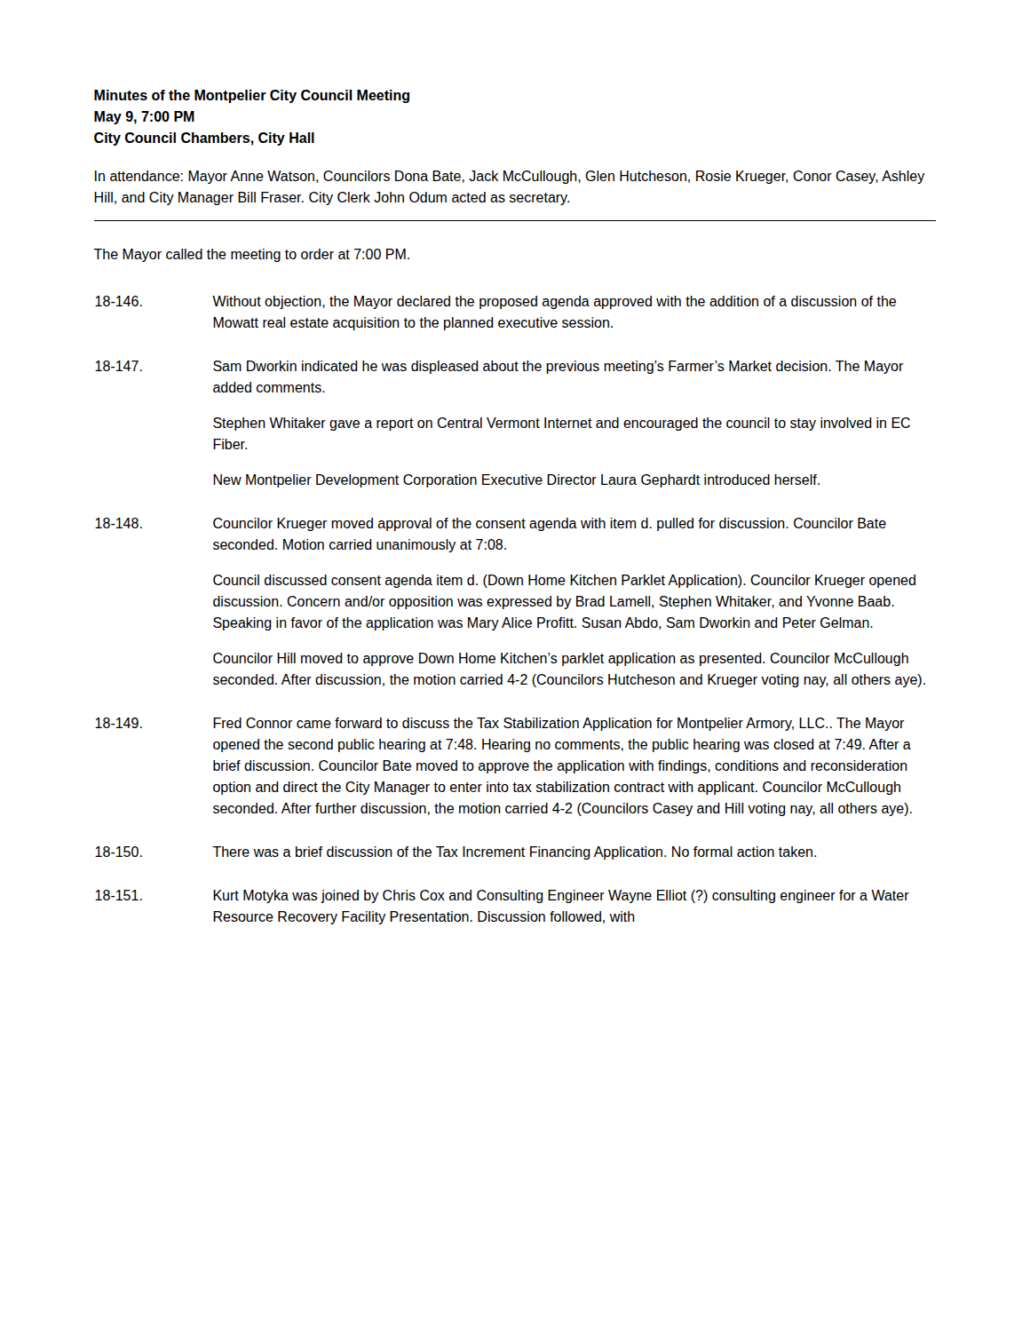Minutes of the Montpelier City Council Meeting
May 9, 7:00 PM
City Council Chambers, City Hall
In attendance: Mayor Anne Watson, Councilors Dona Bate, Jack McCullough, Glen Hutcheson, Rosie Krueger, Conor Casey, Ashley Hill, and City Manager Bill Fraser. City Clerk John Odum acted as secretary.
The Mayor called the meeting to order at 7:00 PM.
| 18-146. | Without objection, the Mayor declared the proposed agenda approved with the addition of a discussion of the Mowatt real estate acquisition to the planned executive session. |
| 18-147. | Sam Dworkin indicated he was displeased about the previous meeting’s Farmer’s Market decision. The Mayor added comments. Stephen Whitaker gave a report on Central Vermont Internet and encouraged the council to stay involved in EC Fiber. New Montpelier Development Corporation Executive Director Laura Gephardt introduced herself. |
| 18-148. | Councilor Krueger moved approval of the consent agenda with item d. pulled for discussion. Councilor Bate seconded. Motion carried unanimously at 7:08. Council discussed consent agenda item d. (Down Home Kitchen Parklet Application). Councilor Krueger opened discussion. Concern and/or opposition was expressed by Brad Lamell, Stephen Whitaker, and Yvonne Baab. Speaking in favor of the application was Mary Alice Profitt. Susan Abdo, Sam Dworkin and Peter Gelman. Councilor Hill moved to approve Down Home Kitchen’s parklet application as presented. Councilor McCullough seconded. After discussion, the motion carried 4-2 (Councilors Hutcheson and Krueger voting nay, all others aye). |
| 18-149. | Fred Connor came forward to discuss the Tax Stabilization Application for Montpelier Armory, LLC.. The Mayor opened the second public hearing at 7:48. Hearing no comments, the public hearing was closed at 7:49. After a brief discussion. Councilor Bate moved to approve the application with findings, conditions and reconsideration option and direct the City Manager to enter into tax stabilization contract with applicant. Councilor McCullough seconded. After further discussion, the motion carried 4-2 (Councilors Casey and Hill voting nay, all others aye). |
| 18-150. | There was a brief discussion of the Tax Increment Financing Application. No formal action taken. |
| 18-151. | Kurt Motyka was joined by Chris Cox and Consulting Engineer Wayne Elliot (?) consulting engineer for a Water Resource Recovery Facility Presentation. Discussion followed, with |